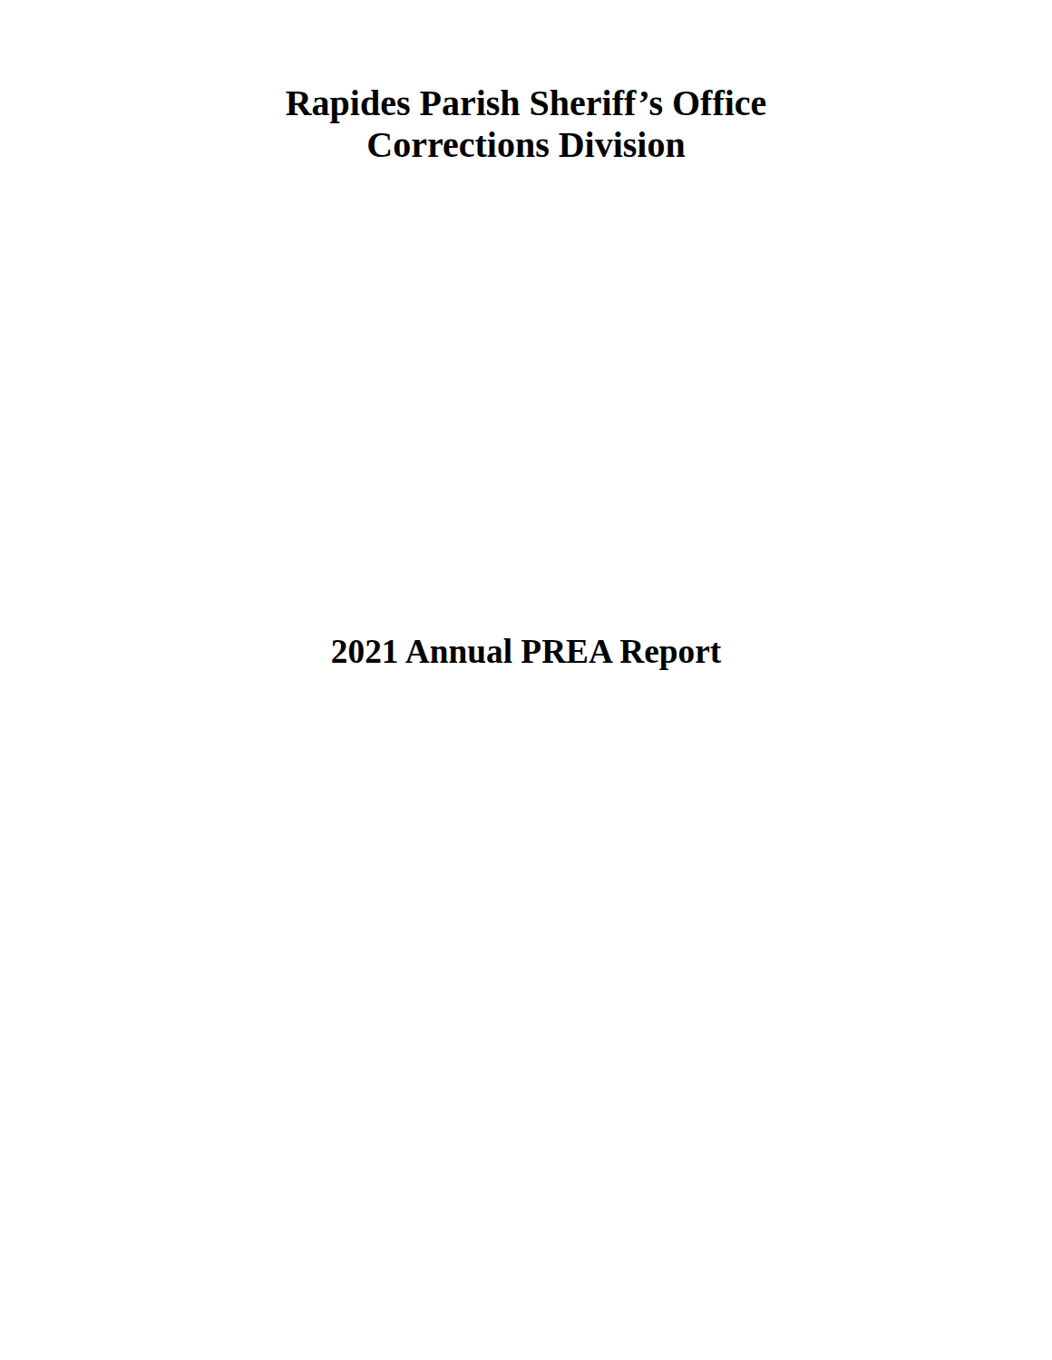Rapides Parish Sheriff’s Office Corrections Division
2021 Annual PREA Report